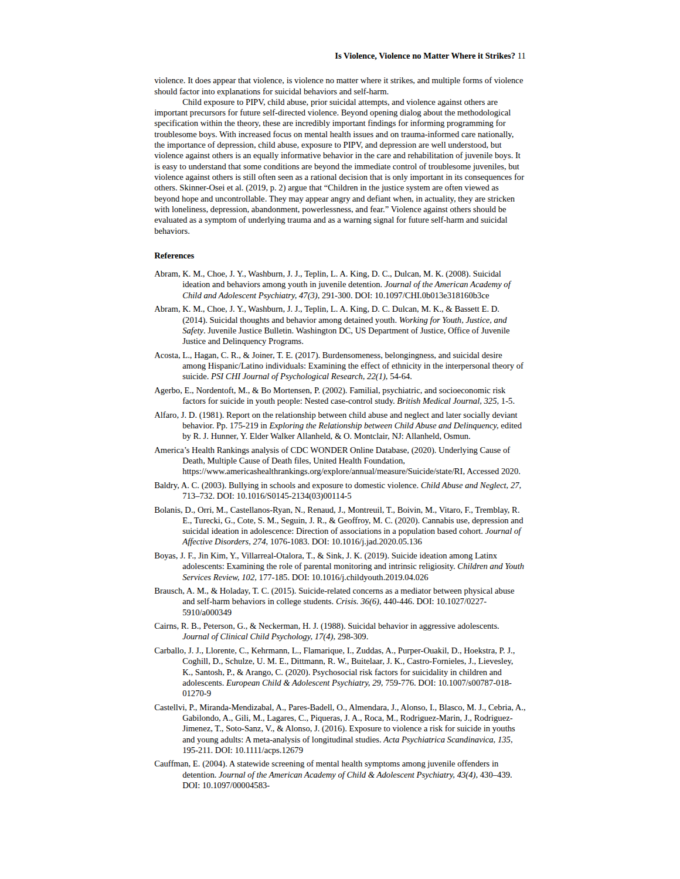Is Violence, Violence no Matter Where it Strikes? 11
violence. It does appear that violence, is violence no matter where it strikes, and multiple forms of violence should factor into explanations for suicidal behaviors and self-harm.
Child exposure to PIPV, child abuse, prior suicidal attempts, and violence against others are important precursors for future self-directed violence. Beyond opening dialog about the methodological specification within the theory, these are incredibly important findings for informing programming for troublesome boys. With increased focus on mental health issues and on trauma-informed care nationally, the importance of depression, child abuse, exposure to PIPV, and depression are well understood, but violence against others is an equally informative behavior in the care and rehabilitation of juvenile boys. It is easy to understand that some conditions are beyond the immediate control of troublesome juveniles, but violence against others is still often seen as a rational decision that is only important in its consequences for others. Skinner-Osei et al. (2019, p. 2) argue that “Children in the justice system are often viewed as beyond hope and uncontrollable. They may appear angry and defiant when, in actuality, they are stricken with loneliness, depression, abandonment, powerlessness, and fear.” Violence against others should be evaluated as a symptom of underlying trauma and as a warning signal for future self-harm and suicidal behaviors.
References
Abram, K. M., Choe, J. Y., Washburn, J. J., Teplin, L. A. King, D. C., Dulcan, M. K. (2008). Suicidal ideation and behaviors among youth in juvenile detention. Journal of the American Academy of Child and Adolescent Psychiatry, 47(3), 291-300. DOI: 10.1097/CHI.0b013e318160b3ce
Abram, K. M., Choe, J. Y., Washburn, J. J., Teplin, L. A. King, D. C. Dulcan, M. K., & Bassett E. D. (2014). Suicidal thoughts and behavior among detained youth. Working for Youth, Justice, and Safety. Juvenile Justice Bulletin. Washington DC, US Department of Justice, Office of Juvenile Justice and Delinquency Programs.
Acosta, L., Hagan, C. R., & Joiner, T. E. (2017). Burdensomeness, belongingness, and suicidal desire among Hispanic/Latino individuals: Examining the effect of ethnicity in the interpersonal theory of suicide. PSI CHI Journal of Psychological Research, 22(1), 54-64.
Agerbo, E., Nordentoft, M., & Bo Mortensen, P. (2002). Familial, psychiatric, and socioeconomic risk factors for suicide in youth people: Nested case-control study. British Medical Journal, 325, 1-5.
Alfaro, J. D. (1981). Report on the relationship between child abuse and neglect and later socially deviant behavior. Pp. 175-219 in Exploring the Relationship between Child Abuse and Delinquency, edited by R. J. Hunner, Y. Elder Walker Allanheld, & O. Montclair, NJ: Allanheld, Osmun.
America’s Health Rankings analysis of CDC WONDER Online Database, (2020). Underlying Cause of Death, Multiple Cause of Death files, United Health Foundation, https://www.americashealthrankings.org/explore/annual/measure/Suicide/state/RI, Accessed 2020.
Baldry, A. C. (2003). Bullying in schools and exposure to domestic violence. Child Abuse and Neglect, 27, 713–732. DOI: 10.1016/S0145-2134(03)00114-5
Bolanis, D., Orri, M., Castellanos-Ryan, N., Renaud, J., Montreuil, T., Boivin, M., Vitaro, F., Tremblay, R. E., Turecki, G., Cote, S. M., Seguin, J. R., & Geoffroy, M. C. (2020). Cannabis use, depression and suicidal ideation in adolescence: Direction of associations in a population based cohort. Journal of Affective Disorders, 274, 1076-1083. DOI: 10.1016/j.jad.2020.05.136
Boyas, J. F., Jin Kim, Y., Villarreal-Otalora, T., & Sink, J. K. (2019). Suicide ideation among Latinx adolescents: Examining the role of parental monitoring and intrinsic religiosity. Children and Youth Services Review, 102, 177-185. DOI: 10.1016/j.childyouth.2019.04.026
Brausch, A. M., & Holaday, T. C. (2015). Suicide-related concerns as a mediator between physical abuse and self-harm behaviors in college students. Crisis. 36(6), 440-446. DOI: 10.1027/0227-5910/a000349
Cairns, R. B., Peterson, G., & Neckerman, H. J. (1988). Suicidal behavior in aggressive adolescents. Journal of Clinical Child Psychology, 17(4), 298-309.
Carballo, J. J., Llorente, C., Kehrmann, L., Flamarique, I., Zuddas, A., Purper-Ouakil, D., Hoekstra, P. J., Coghill, D., Schulze, U. M. E., Dittmann, R. W., Buitelaar, J. K., Castro-Fornieles, J., Lievesley, K., Santosh, P., & Arango, C. (2020). Psychosocial risk factors for suicidality in children and adolescents. European Child & Adolescent Psychiatry, 29, 759-776. DOI: 10.1007/s00787-018-01270-9
Castellvi, P., Miranda-Mendizabal, A., Pares-Badell, O., Almendara, J., Alonso, I., Blasco, M. J., Cebria, A., Gabilondo, A., Gili, M., Lagares, C., Piqueras, J. A., Roca, M., Rodriguez-Marin, J., Rodriguez-Jimenez, T., Soto-Sanz, V., & Alonso, J. (2016). Exposure to violence a risk for suicide in youths and young adults: A meta-analysis of longitudinal studies. Acta Psychiatrica Scandinavica, 135, 195-211. DOI: 10.1111/acps.12679
Cauffman, E. (2004). A statewide screening of mental health symptoms among juvenile offenders in detention. Journal of the American Academy of Child & Adolescent Psychiatry, 43(4), 430–439. DOI: 10.1097/00004583-